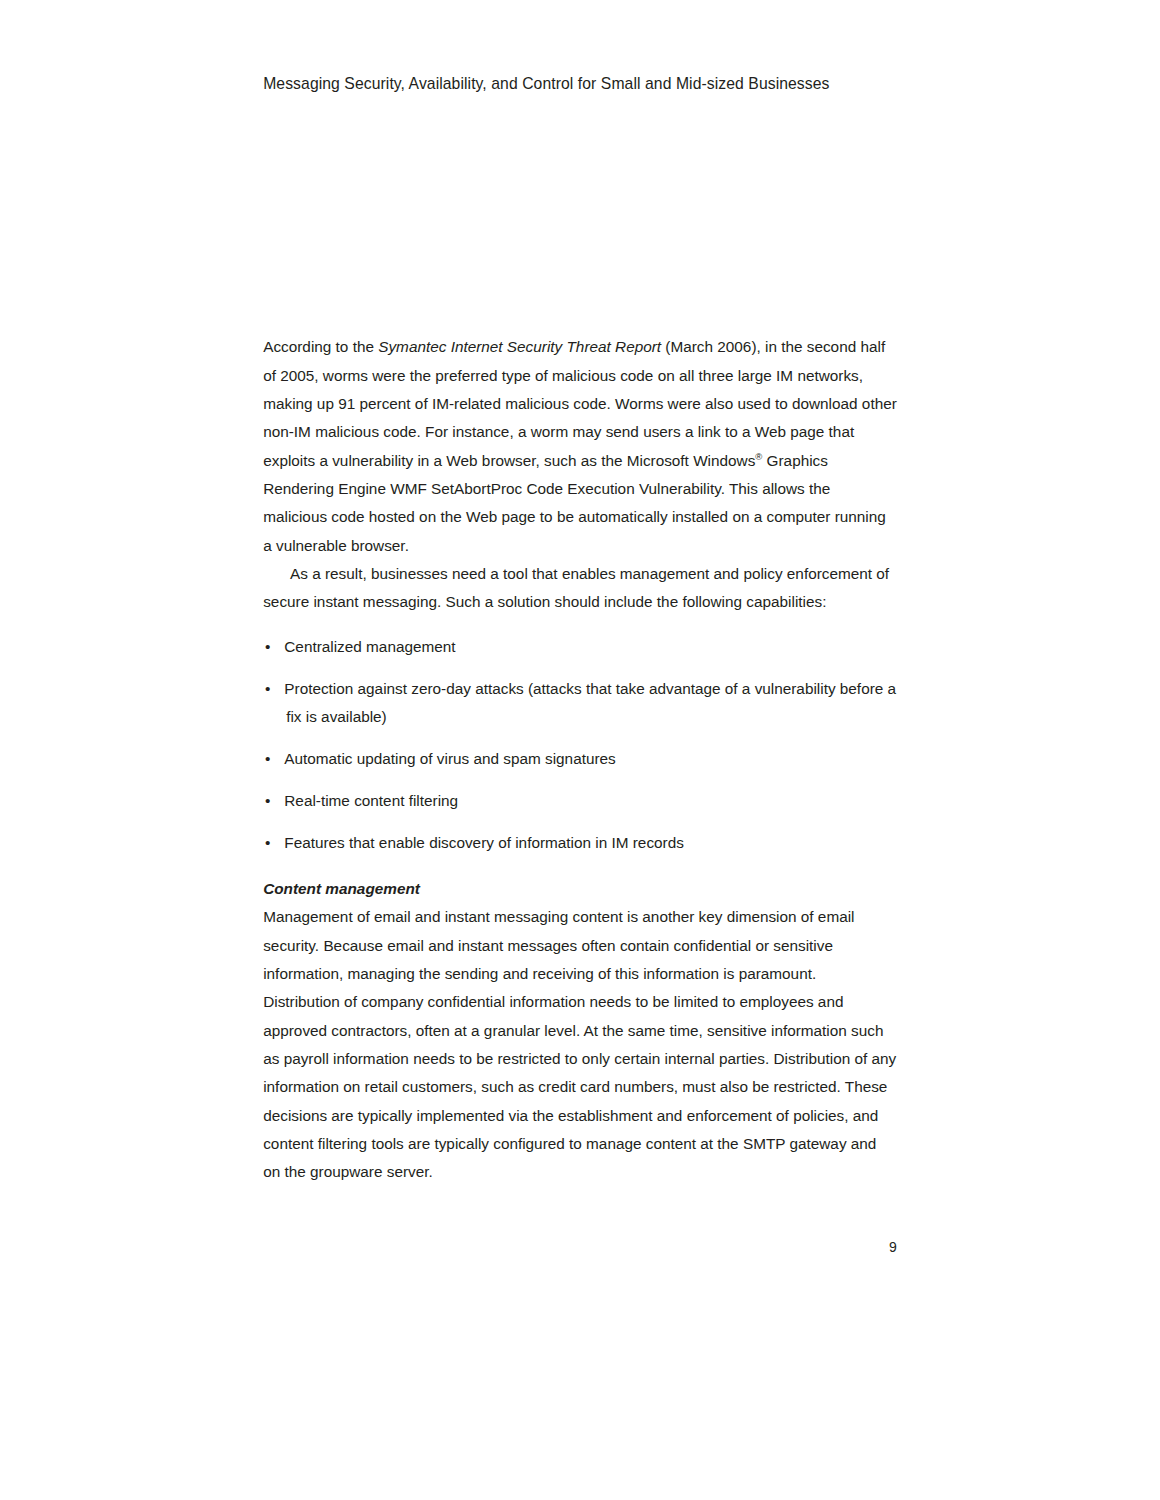Messaging Security, Availability, and Control for Small and Mid-sized Businesses
According to the Symantec Internet Security Threat Report (March 2006), in the second half of 2005, worms were the preferred type of malicious code on all three large IM networks, making up 91 percent of IM-related malicious code. Worms were also used to download other non-IM malicious code. For instance, a worm may send users a link to a Web page that exploits a vulnerability in a Web browser, such as the Microsoft Windows® Graphics Rendering Engine WMF SetAbortProc Code Execution Vulnerability. This allows the malicious code hosted on the Web page to be automatically installed on a computer running a vulnerable browser.
As a result, businesses need a tool that enables management and policy enforcement of secure instant messaging. Such a solution should include the following capabilities:
Centralized management
Protection against zero-day attacks (attacks that take advantage of a vulnerability before afix is available)
Automatic updating of virus and spam signatures
Real-time content filtering
Features that enable discovery of information in IM records
Content management
Management of email and instant messaging content is another key dimension of email security. Because email and instant messages often contain confidential or sensitive information, managing the sending and receiving of this information is paramount. Distribution of company confidential information needs to be limited to employees and approved contractors, often at a granular level. At the same time, sensitive information such as payroll information needs to be restricted to only certain internal parties. Distribution of any information on retail customers, such as credit card numbers, must also be restricted. These decisions are typically implemented via the establishment and enforcement of policies, and content filtering tools are typically configured to manage content at the SMTP gateway and on the groupware server.
9